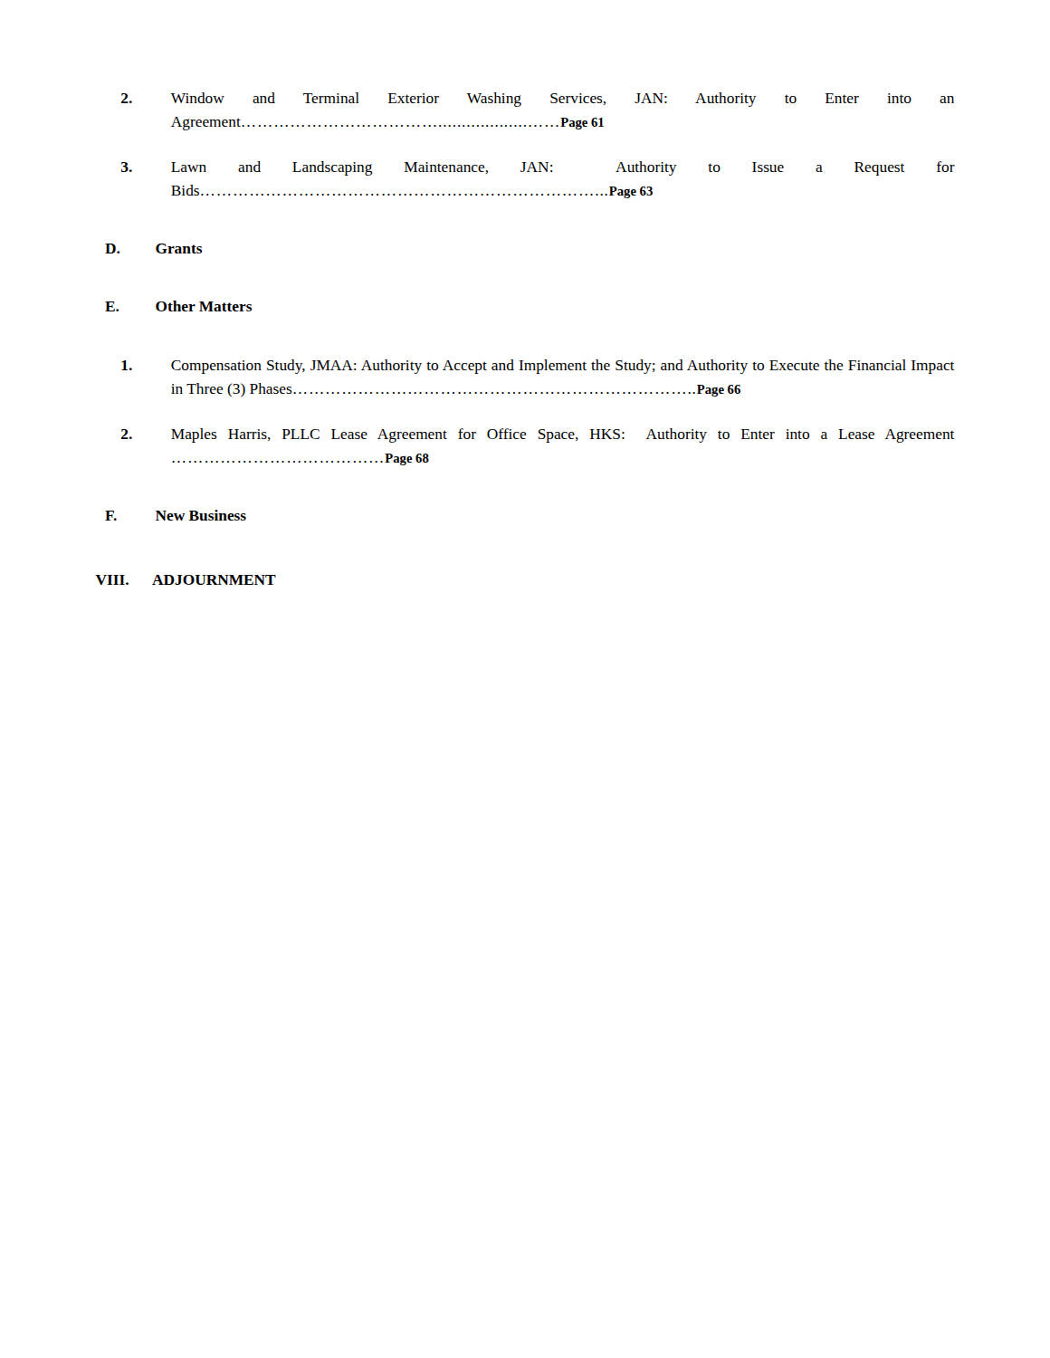2.
Window and Terminal Exterior Washing Services, JAN: Authority to Enter into an Agreement………………………………...................……Page 61
3.
Lawn and Landscaping Maintenance, JAN: Authority to Issue a Request for Bids………………………………………………………………... Page 63
D.
Grants
E.
Other Matters
1.
Compensation Study, JMAA: Authority to Accept and Implement the Study; and Authority to Execute the Financial Impact in Three (3) Phases……………………………………………………………….. Page 66
2.
Maples Harris, PLLC Lease Agreement for Office Space, HKS: Authority to Enter into a Lease Agreement …………………………………Page 68
F.
New Business
VIII.
ADJOURNMENT